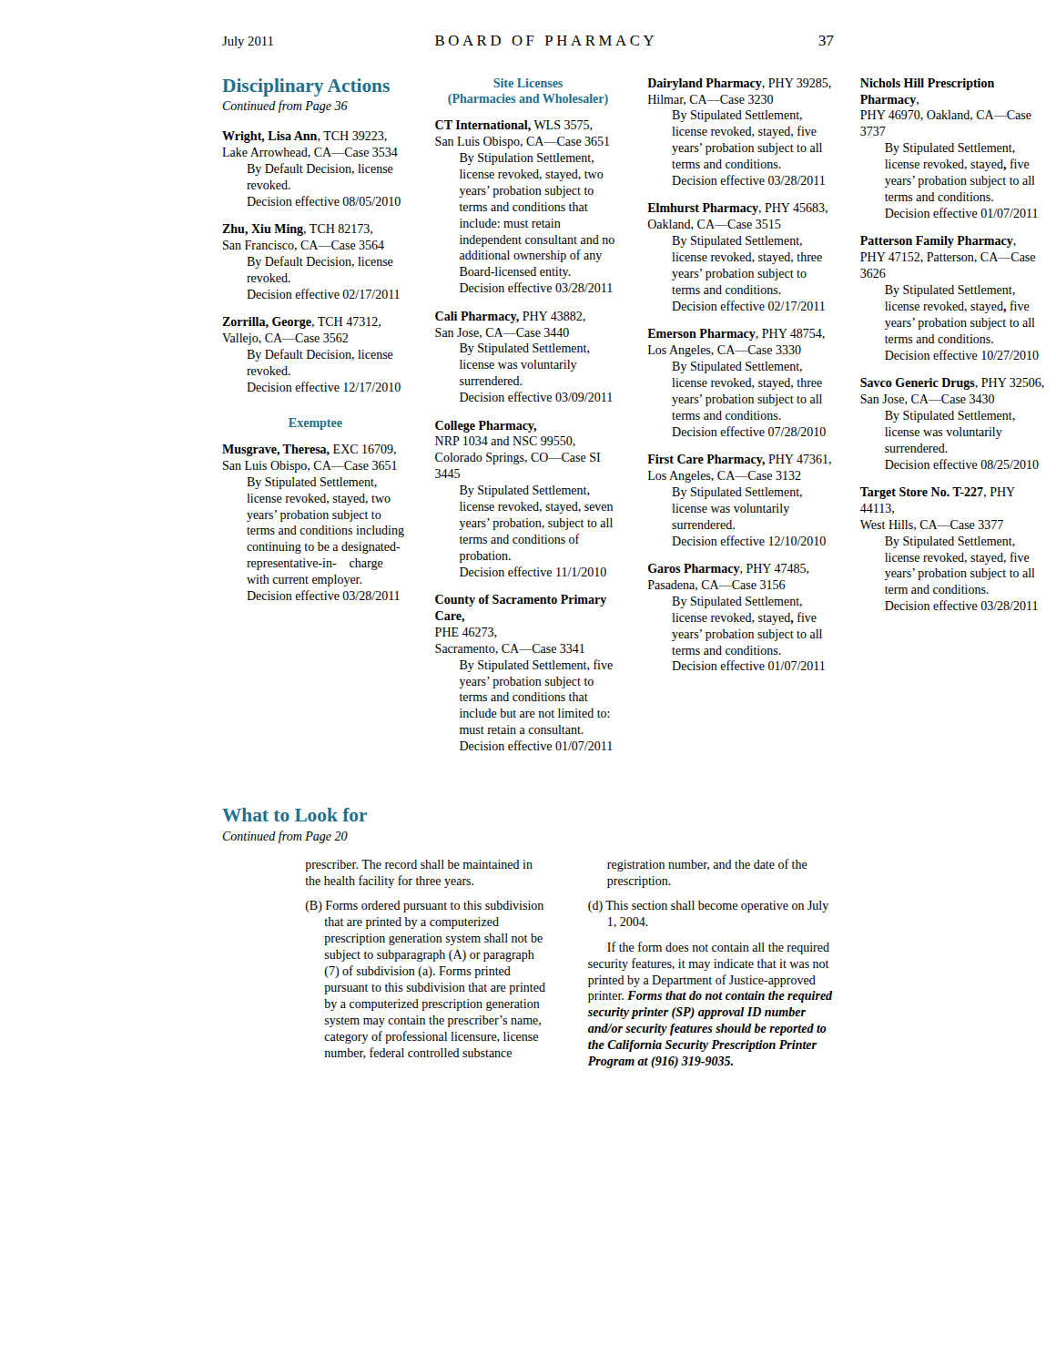July 2011
BOARD OF PHARMACY
37
Disciplinary Actions
Continued from Page 36
Wright, Lisa Ann, TCH 39223,
Lake Arrowhead, CA—Case 3534
By Default Decision, license revoked.
Decision effective 08/05/2010
Zhu, Xiu Ming, TCH 82173,
San Francisco, CA—Case 3564
By Default Decision, license revoked.
Decision effective 02/17/2011
Zorrilla, George, TCH 47312,
Vallejo, CA—Case 3562
By Default Decision, license revoked.
Decision effective 12/17/2010
Exemptee
Musgrave, Theresa, EXC 16709,
San Luis Obispo, CA—Case 3651
By Stipulated Settlement, license revoked, stayed, two years’ probation subject to terms and conditions including continuing to be a designated-representative-in- charge with current employer.
Decision effective 03/28/2011
Site Licenses
(Pharmacies and Wholesaler)
CT International, WLS 3575,
San Luis Obispo, CA—Case 3651
By Stipulation Settlement, license revoked, stayed, two years’ probation subject to terms and conditions that include: must retain independent consultant and no additional ownership of any Board-licensed entity.
Decision effective 03/28/2011
Cali Pharmacy, PHY 43882,
San Jose, CA—Case 3440
By Stipulated Settlement, license was voluntarily surrendered.
Decision effective 03/09/2011
College Pharmacy,
NRP 1034 and NSC 99550,
Colorado Springs, CO—Case SI 3445
By Stipulated Settlement, license revoked, stayed, seven years’ probation, subject to all terms and conditions of probation.
Decision effective 11/1/2010
County of Sacramento Primary Care,
PHE 46273,
Sacramento, CA—Case 3341
By Stipulated Settlement, five years’ probation subject to terms and conditions that include but are not limited to: must retain a consultant.
Decision effective 01/07/2011
Dairyland Pharmacy, PHY 39285,
Hilmar, CA—Case 3230
By Stipulated Settlement, license revoked, stayed, five years’ probation subject to all terms and conditions.
Decision effective 03/28/2011
Elmhurst Pharmacy, PHY 45683,
Oakland, CA—Case 3515
By Stipulated Settlement, license revoked, stayed, three years’ probation subject to terms and conditions.
Decision effective 02/17/2011
Emerson Pharmacy, PHY 48754,
Los Angeles, CA—Case 3330
By Stipulated Settlement, license revoked, stayed, three years’ probation subject to all terms and conditions.
Decision effective 07/28/2010
First Care Pharmacy, PHY 47361,
Los Angeles, CA—Case 3132
By Stipulated Settlement, license was voluntarily surrendered.
Decision effective 12/10/2010
Garos Pharmacy, PHY 47485, Pasadena, CA—Case 3156
By Stipulated Settlement, license revoked, stayed, five years’ probation subject to all terms and conditions.
Decision effective 01/07/2011
Nichols Hill Prescription Pharmacy,
PHY 46970, Oakland, CA—Case 3737
By Stipulated Settlement, license revoked, stayed, five years’ probation subject to all terms and conditions.
Decision effective 01/07/2011
Patterson Family Pharmacy,
PHY 47152, Patterson, CA—Case 3626
By Stipulated Settlement, license revoked, stayed, five years’ probation subject to all terms and conditions.
Decision effective 10/27/2010
Savco Generic Drugs, PHY 32506,
San Jose, CA—Case 3430
By Stipulated Settlement, license was voluntarily surrendered.
Decision effective 08/25/2010
Target Store No. T-227, PHY 44113,
West Hills, CA—Case 3377
By Stipulated Settlement, license revoked, stayed, five years’ probation subject to all term and conditions.
Decision effective 03/28/2011
What to Look for
Continued from Page 20
prescriber. The record shall be maintained in the health facility for three years.
(B) Forms ordered pursuant to this subdivision that are printed by a computerized prescription generation system shall not be subject to subparagraph (A) or paragraph (7) of subdivision (a). Forms printed pursuant to this subdivision that are printed by a computerized prescription generation system may contain the prescriber’s name, category of professional licensure, license number, federal controlled substance registration number, and the date of the prescription.
(d) This section shall become operative on July 1, 2004.
If the form does not contain all the required security features, it may indicate that it was not printed by a Department of Justice-approved printer. Forms that do not contain the required security printer (SP) approval ID number and/or security features should be reported to the California Security Prescription Printer Program at (916) 319-9035.